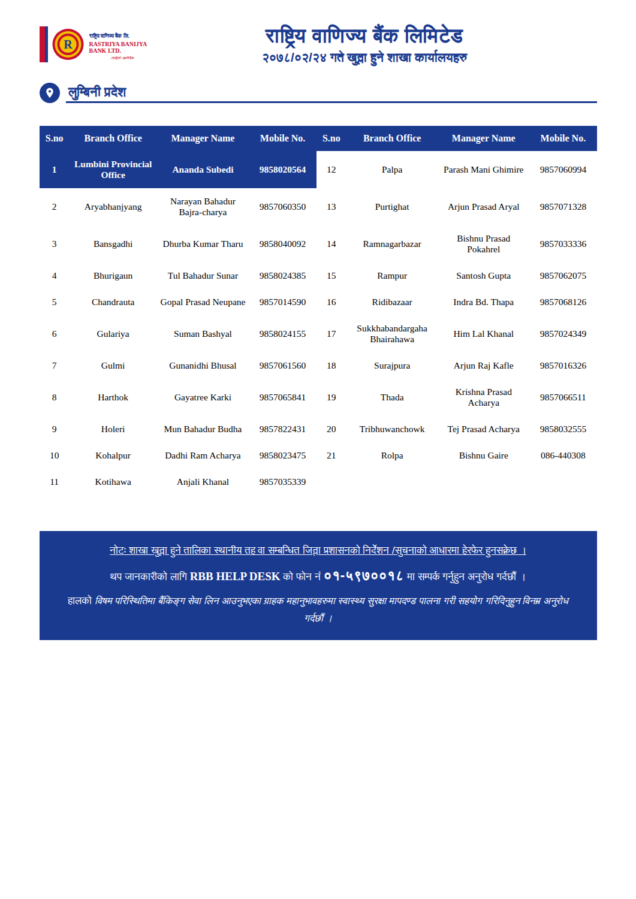R राष्ट्रिय वाणिज्य बैंक लि. RASTRIYA BANIJYA BANK LTD. ...तपाईंको आफ्नै बैंक
राष्ट्रिय वाणिज्य बैंक लिमिटेड
२०७८/०२/२४ गते खुल्ला हुने शाखा कार्यालयहरु
लुम्बिनी प्रदेश
| S.no | Branch Office | Manager Name | Mobile No. | S.no | Branch Office | Manager Name | Mobile No. |
| --- | --- | --- | --- | --- | --- | --- | --- |
| 1 | Lumbini Provincial Office | Ananda Subedi | 9858020564 | 12 | Palpa | Parash Mani Ghimire | 9857060994 |
| 2 | Aryabhanjyang | Narayan Bahadur Bajra-charya | 9857060350 | 13 | Purtighat | Arjun Prasad Aryal | 9857071328 |
| 3 | Bansgadhi | Dhurba Kumar Tharu | 9858040092 | 14 | Ramnagarbazar | Bishnu Prasad Pokahrel | 9857033336 |
| 4 | Bhurigaun | Tul Bahadur Sunar | 9858024385 | 15 | Rampur | Santosh Gupta | 9857062075 |
| 5 | Chandrauta | Gopal Prasad Neupane | 9857014590 | 16 | Ridibazaar | Indra Bd. Thapa | 9857068126 |
| 6 | Gulariya | Suman Bashyal | 9858024155 | 17 | Sukkhabandargaha Bhairahawa | Him Lal Khanal | 9857024349 |
| 7 | Gulmi | Gunanidhi Bhusal | 9857061560 | 18 | Surajpura | Arjun Raj Kafle | 9857016326 |
| 8 | Harthok | Gayatree Karki | 9857065841 | 19 | Thada | Krishna Prasad Acharya | 9857066511 |
| 9 | Holeri | Mun Bahadur Budha | 9857822431 | 20 | Tribhuwanchowk | Tej Prasad Acharya | 9858032555 |
| 10 | Kohalpur | Dadhi Ram Acharya | 9858023475 | 21 | Rolpa | Bishnu Gaire | 086-440308 |
| 11 | Kotihawa | Anjali Khanal | 9857035339 | | | | |
नोटः शाखा खुल्ला हुने तालिका स्थानीय तह वा सम्बन्धित जिल्ला प्रशासनको निर्देशन /सुचनाको आधारमा हेरफेर हुनसक्नेछ ।
थप जानकारीको लागि RBB HELP DESK को फोन नं ०१-५९७००१८ मा सम्पर्क गर्नुहुन अनुरोध गर्दछौं ।
हालको विषम परिस्थितिमा बैंकिङ्ग सेवा लिन आउनुभएका ग्राहक महानुभावहरुमा स्वास्थ्य सुरक्षा मापदण्ड पालना गरी सहयोग गरिदिनुहुन विनम्र अनुरोध गर्दछौं ।